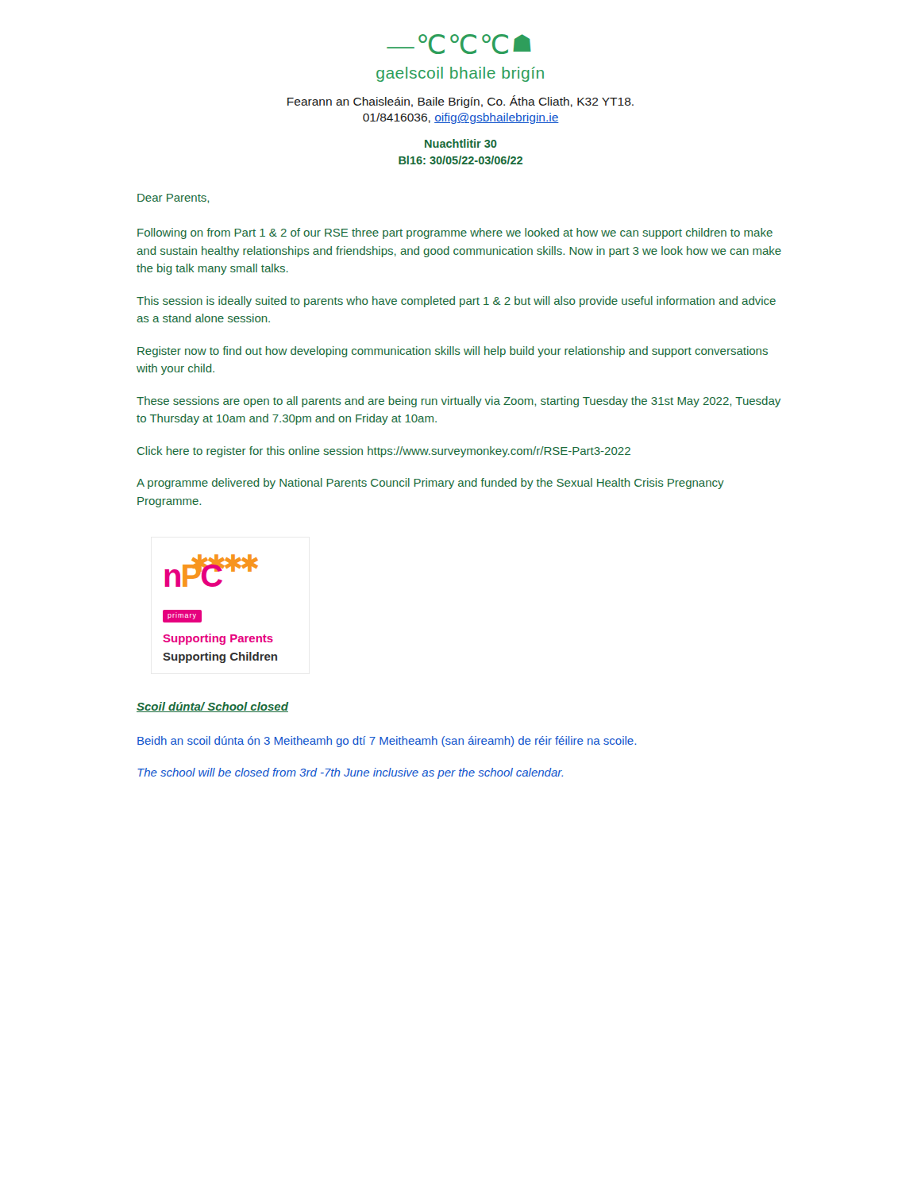—℃℃℃☗
gaelscoil bhaile brigín
Fearann an Chaisleáin, Baile Brigín, Co. Átha Cliath, K32 YT18.
01/8416036, oifig@gsbhailebrigin.ie
Nuachtlitir 30
Bl16: 30/05/22-03/06/22
Dear Parents,
Following on from Part 1 & 2 of our RSE three part programme where we looked at how we can support children to make and sustain healthy relationships and friendships, and good communication skills. Now in part 3 we look how we can make the big talk many small talks.
This session is ideally suited to parents who have completed part 1 & 2 but will also provide useful information and advice as a stand alone session.
Register now to find out how developing communication skills will help build your relationship and support conversations with your child.
These sessions are open to all parents and are being run virtually via Zoom, starting Tuesday the 31st May 2022, Tuesday to Thursday at 10am and 7.30pm and on Friday at 10am.
Click here to register for this online session https://www.surveymonkey.com/r/RSE-Part3-2022
A programme delivered by National Parents Council Primary and funded by the Sexual Health Crisis Pregnancy Programme.
✱✱✱✱
nPC
primary
Supporting Parents
Supporting Children
Scoil dúnta/ School closed
Beidh an scoil dúnta ón 3 Meitheamh go dtí 7 Meitheamh (san áireamh) de réir féilire na scoile.
The school will be closed from 3rd -7th June inclusive as per the school calendar.